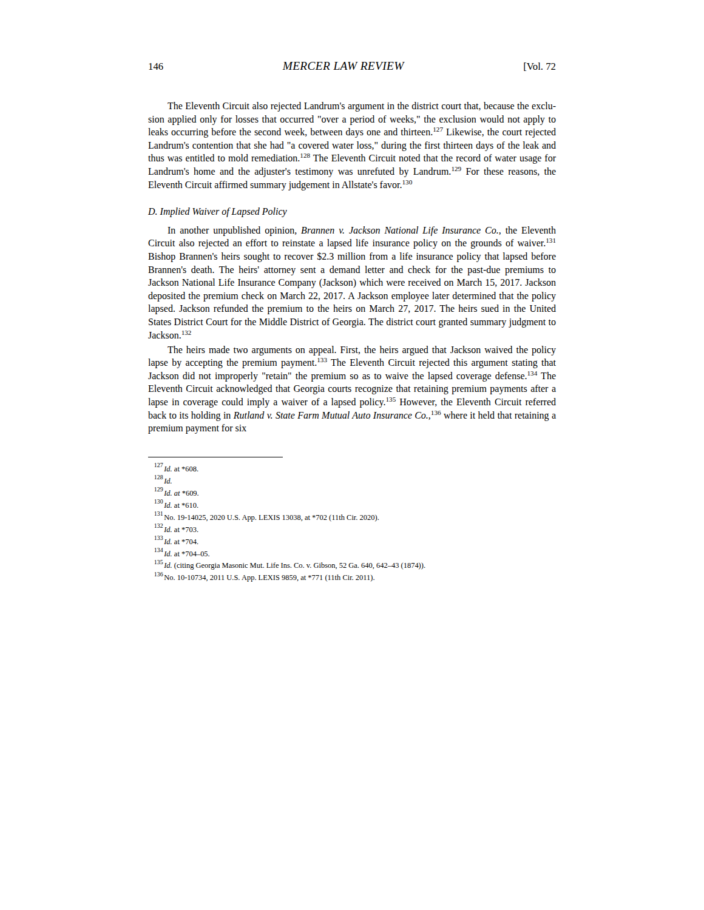146 MERCER LAW REVIEW [Vol. 72
The Eleventh Circuit also rejected Landrum's argument in the district court that, because the exclusion applied only for losses that occurred "over a period of weeks," the exclusion would not apply to leaks occurring before the second week, between days one and thirteen.127 Likewise, the court rejected Landrum's contention that she had "a covered water loss," during the first thirteen days of the leak and thus was entitled to mold remediation.128 The Eleventh Circuit noted that the record of water usage for Landrum's home and the adjuster's testimony was unrefuted by Landrum.129 For these reasons, the Eleventh Circuit affirmed summary judgement in Allstate's favor.130
D. Implied Waiver of Lapsed Policy
In another unpublished opinion, Brannen v. Jackson National Life Insurance Co., the Eleventh Circuit also rejected an effort to reinstate a lapsed life insurance policy on the grounds of waiver.131 Bishop Brannen's heirs sought to recover $2.3 million from a life insurance policy that lapsed before Brannen's death. The heirs' attorney sent a demand letter and check for the past-due premiums to Jackson National Life Insurance Company (Jackson) which were received on March 15, 2017. Jackson deposited the premium check on March 22, 2017. A Jackson employee later determined that the policy lapsed. Jackson refunded the premium to the heirs on March 27, 2017. The heirs sued in the United States District Court for the Middle District of Georgia. The district court granted summary judgment to Jackson.132
The heirs made two arguments on appeal. First, the heirs argued that Jackson waived the policy lapse by accepting the premium payment.133 The Eleventh Circuit rejected this argument stating that Jackson did not improperly "retain" the premium so as to waive the lapsed coverage defense.134 The Eleventh Circuit acknowledged that Georgia courts recognize that retaining premium payments after a lapse in coverage could imply a waiver of a lapsed policy.135 However, the Eleventh Circuit referred back to its holding in Rutland v. State Farm Mutual Auto Insurance Co.,136 where it held that retaining a premium payment for six
Id. at *608.
Id.
Id. at *609.
Id. at *610.
No. 19-14025, 2020 U.S. App. LEXIS 13038, at *702 (11th Cir. 2020).
Id. at *703.
Id. at *704.
Id. at *704–05.
Id. (citing Georgia Masonic Mut. Life Ins. Co. v. Gibson, 52 Ga. 640, 642–43 (1874)).
No. 10-10734, 2011 U.S. App. LEXIS 9859, at *771 (11th Cir. 2011).